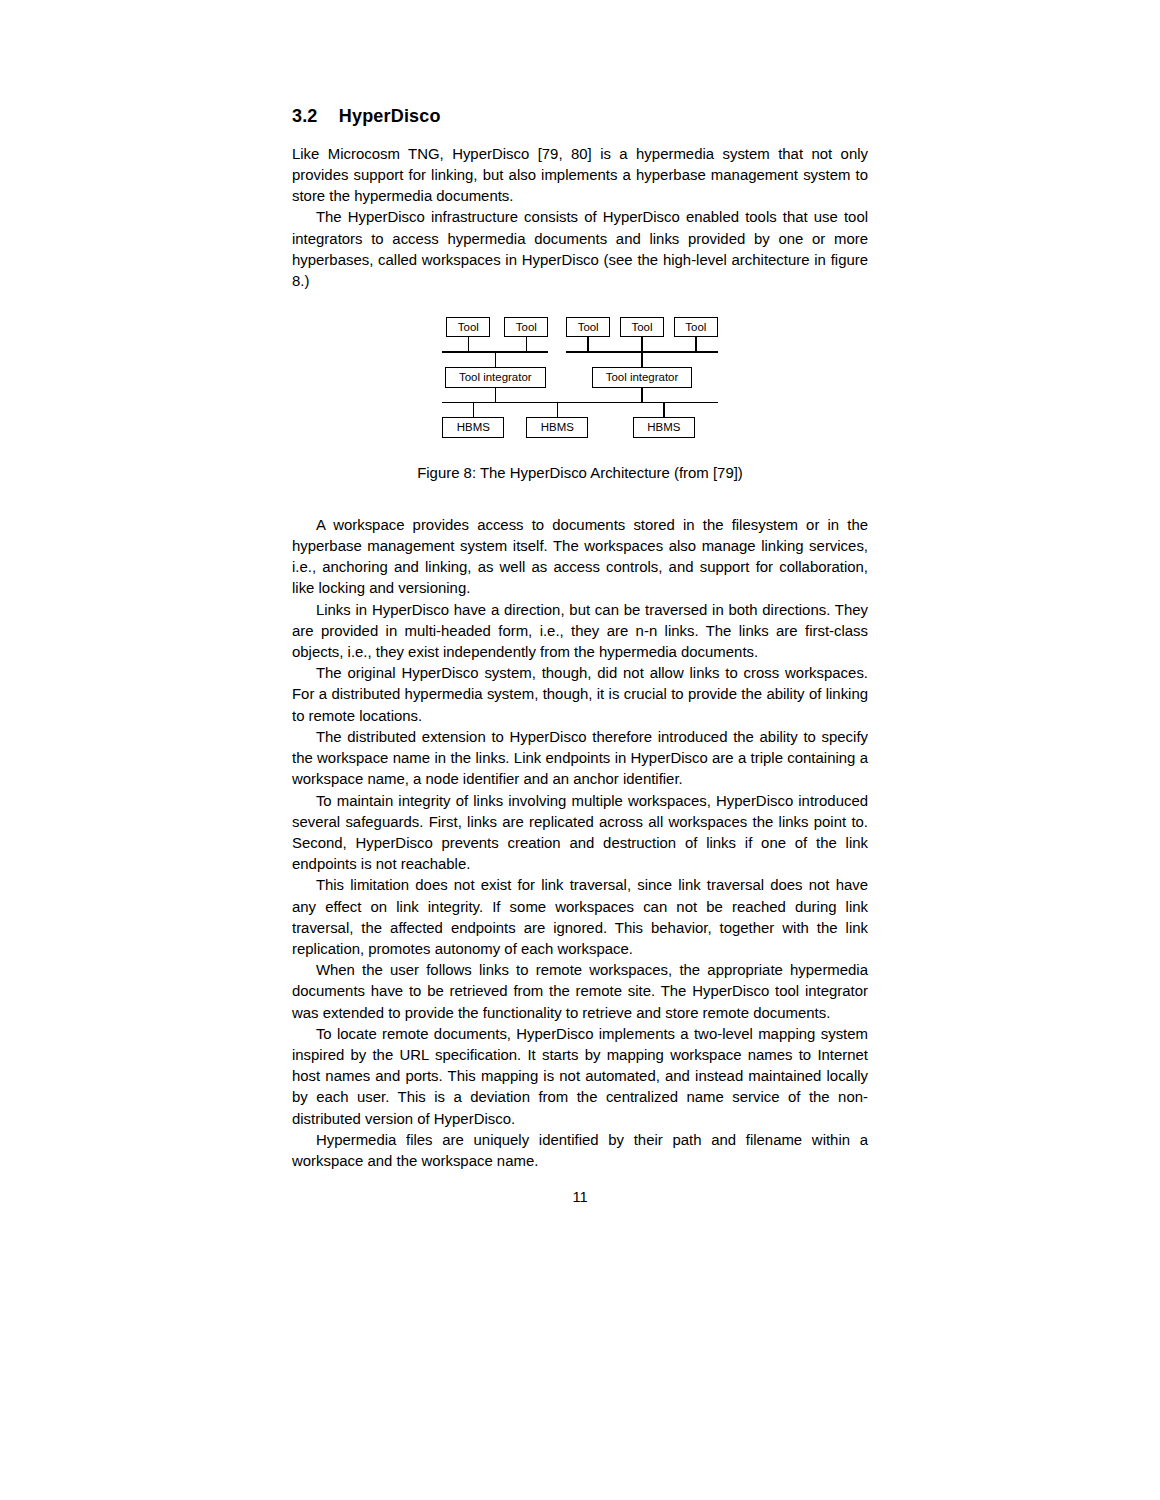3.2 HyperDisco
Like Microcosm TNG, HyperDisco [79, 80] is a hypermedia system that not only provides support for linking, but also implements a hyperbase management system to store the hypermedia documents.
The HyperDisco infrastructure consists of HyperDisco enabled tools that use tool integrators to access hypermedia documents and links provided by one or more hyperbases, called workspaces in HyperDisco (see the high-level architecture in figure 8.)
| Tool | | Tool | | Tool | | Tool | | Tool |
| Tool integrator | | Tool integrator |
| HBMS | HBMS | HBMS |
Figure 8: The HyperDisco Architecture (from [79])
A workspace provides access to documents stored in the filesystem or in the hyperbase management system itself. The workspaces also manage linking services, i.e., anchoring and linking, as well as access controls, and support for collaboration, like locking and versioning.
Links in HyperDisco have a direction, but can be traversed in both directions. They are provided in multi-headed form, i.e., they are n-n links. The links are first-class objects, i.e., they exist independently from the hypermedia documents.
The original HyperDisco system, though, did not allow links to cross workspaces. For a distributed hypermedia system, though, it is crucial to provide the ability of linking to remote locations.
The distributed extension to HyperDisco therefore introduced the ability to specify the workspace name in the links. Link endpoints in HyperDisco are a triple containing a workspace name, a node identifier and an anchor identifier.
To maintain integrity of links involving multiple workspaces, HyperDisco introduced several safeguards. First, links are replicated across all workspaces the links point to. Second, HyperDisco prevents creation and destruction of links if one of the link endpoints is not reachable.
This limitation does not exist for link traversal, since link traversal does not have any effect on link integrity. If some workspaces can not be reached during link traversal, the affected endpoints are ignored. This behavior, together with the link replication, promotes autonomy of each workspace.
When the user follows links to remote workspaces, the appropriate hypermedia documents have to be retrieved from the remote site. The HyperDisco tool integrator was extended to provide the functionality to retrieve and store remote documents.
To locate remote documents, HyperDisco implements a two-level mapping system inspired by the URL specification. It starts by mapping workspace names to Internet host names and ports. This mapping is not automated, and instead maintained locally by each user. This is a deviation from the centralized name service of the non-distributed version of HyperDisco.
Hypermedia files are uniquely identified by their path and filename within a workspace and the workspace name.
11